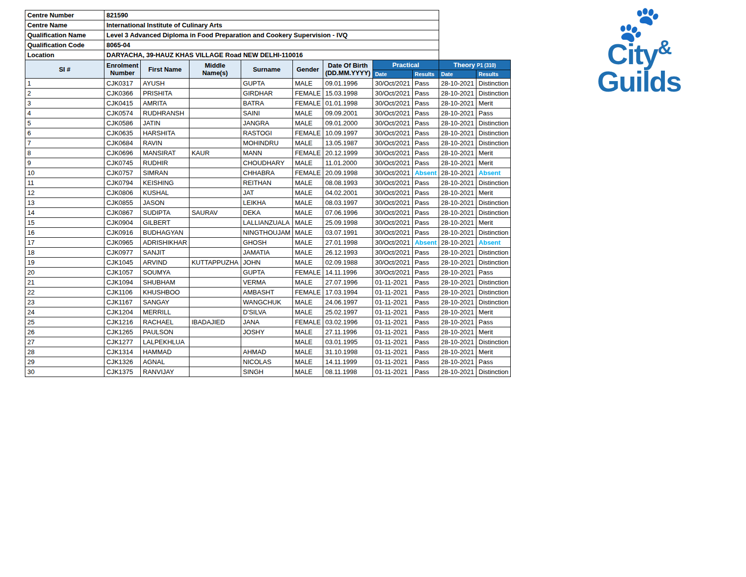🐾
City&
Guilds
| Centre Number | 821590 |
| Centre Name | International Institute of Culinary Arts |
| Qualification Name | Level 3 Advanced Diploma in Food Preparation and Cookery Supervision - IVQ |
| Qualification Code | 8065-04 |
| Location | DARYACHA, 39-HAUZ KHAS VILLAGE Road NEW DELHI-110016 |
| SI # | Enrolment Number | First Name | Middle Name(s) | Surname | Gender | Date Of Birth (DD.MM.YYYY) | Practical | Theory P1 (310) |
| Date | Results | Date | Results |
| 1 | CJK0317 | AYUSH | | GUPTA | MALE | 09.01.1996 | 30/Oct/2021 | Pass | 28-10-2021 | Distinction |
| 2 | CJK0366 | PRISHITA | | GIRDHAR | FEMALE | 15.03.1998 | 30/Oct/2021 | Pass | 28-10-2021 | Distinction |
| 3 | CJK0415 | AMRITA | | BATRA | FEMALE | 01.01.1998 | 30/Oct/2021 | Pass | 28-10-2021 | Merit |
| 4 | CJK0574 | RUDHRANSH | | SAINI | MALE | 09.09.2001 | 30/Oct/2021 | Pass | 28-10-2021 | Pass |
| 5 | CJK0586 | JATIN | | JANGRA | MALE | 09.01.2000 | 30/Oct/2021 | Pass | 28-10-2021 | Distinction |
| 6 | CJK0635 | HARSHITA | | RASTOGI | FEMALE | 10.09.1997 | 30/Oct/2021 | Pass | 28-10-2021 | Distinction |
| 7 | CJK0684 | RAVIN | | MOHINDRU | MALE | 13.05.1987 | 30/Oct/2021 | Pass | 28-10-2021 | Distinction |
| 8 | CJK0696 | MANSIRAT | KAUR | MANN | FEMALE | 20.12.1999 | 30/Oct/2021 | Pass | 28-10-2021 | Merit |
| 9 | CJK0745 | RUDHIR | | CHOUDHARY | MALE | 11.01.2000 | 30/Oct/2021 | Pass | 28-10-2021 | Merit |
| 10 | CJK0757 | SIMRAN | | CHHABRA | FEMALE | 20.09.1998 | 30/Oct/2021 | Absent | 28-10-2021 | Absent |
| 11 | CJK0794 | KEISHING | | REITHAN | MALE | 08.08.1993 | 30/Oct/2021 | Pass | 28-10-2021 | Distinction |
| 12 | CJK0806 | KUSHAL | | JAT | MALE | 04.02.2001 | 30/Oct/2021 | Pass | 28-10-2021 | Merit |
| 13 | CJK0855 | JASON | | LEIKHA | MALE | 08.03.1997 | 30/Oct/2021 | Pass | 28-10-2021 | Distinction |
| 14 | CJK0867 | SUDIPTA | SAURAV | DEKA | MALE | 07.06.1996 | 30/Oct/2021 | Pass | 28-10-2021 | Distinction |
| 15 | CJK0904 | GILBERT | | LALLIANZUALA | MALE | 25.09.1998 | 30/Oct/2021 | Pass | 28-10-2021 | Merit |
| 16 | CJK0916 | BUDHAGYAN | | NINGTHOUJAM | MALE | 03.07.1991 | 30/Oct/2021 | Pass | 28-10-2021 | Distinction |
| 17 | CJK0965 | ADRISHIKHAR | | GHOSH | MALE | 27.01.1998 | 30/Oct/2021 | Absent | 28-10-2021 | Absent |
| 18 | CJK0977 | SANJIT | | JAMATIA | MALE | 26.12.1993 | 30/Oct/2021 | Pass | 28-10-2021 | Distinction |
| 19 | CJK1045 | ARVIND | KUTTAPPUZHA | JOHN | MALE | 02.09.1988 | 30/Oct/2021 | Pass | 28-10-2021 | Distinction |
| 20 | CJK1057 | SOUMYA | | GUPTA | FEMALE | 14.11.1996 | 30/Oct/2021 | Pass | 28-10-2021 | Pass |
| 21 | CJK1094 | SHUBHAM | | VERMA | MALE | 27.07.1996 | 01-11-2021 | Pass | 28-10-2021 | Distinction |
| 22 | CJK1106 | KHUSHBOO | | AMBASHT | FEMALE | 17.03.1994 | 01-11-2021 | Pass | 28-10-2021 | Distinction |
| 23 | CJK1167 | SANGAY | | WANGCHUK | MALE | 24.06.1997 | 01-11-2021 | Pass | 28-10-2021 | Distinction |
| 24 | CJK1204 | MERRILL | | D'SILVA | MALE | 25.02.1997 | 01-11-2021 | Pass | 28-10-2021 | Merit |
| 25 | CJK1216 | RACHAEL | IBADAJIED | JANA | FEMALE | 03.02.1996 | 01-11-2021 | Pass | 28-10-2021 | Pass |
| 26 | CJK1265 | PAULSON | | JOSHY | MALE | 27.11.1996 | 01-11-2021 | Pass | 28-10-2021 | Merit |
| 27 | CJK1277 | LALPEKHLUA | | | MALE | 03.01.1995 | 01-11-2021 | Pass | 28-10-2021 | Distinction |
| 28 | CJK1314 | HAMMAD | | AHMAD | MALE | 31.10.1998 | 01-11-2021 | Pass | 28-10-2021 | Merit |
| 29 | CJK1326 | AGNAL | | NICOLAS | MALE | 14.11.1999 | 01-11-2021 | Pass | 28-10-2021 | Pass |
| 30 | CJK1375 | RANVIJAY | | SINGH | MALE | 08.11.1998 | 01-11-2021 | Pass | 28-10-2021 | Distinction |